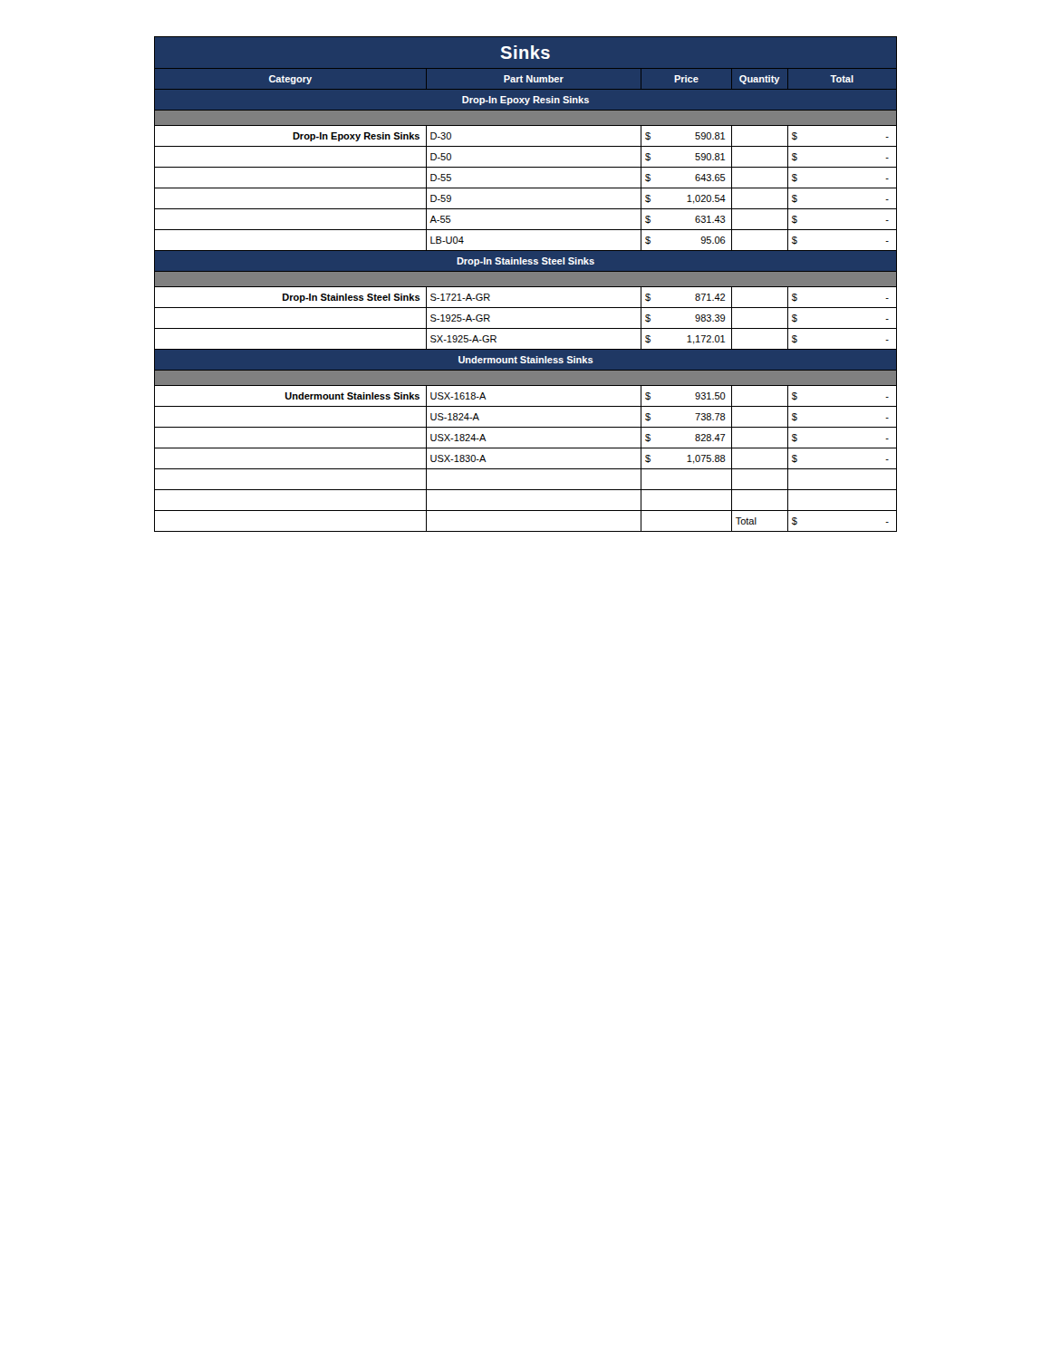| Sinks |
| Category | Part Number | Price | Quantity | Total |
| Drop-In Epoxy Resin Sinks |
| Drop-In Epoxy Resin Sinks | D-30 | $ | 590.81 | | $ | - |
| | D-50 | $ | 590.81 | | $ | - |
| | D-55 | $ | 643.65 | | $ | - |
| | D-59 | $ | 1,020.54 | | $ | - |
| | A-55 | $ | 631.43 | | $ | - |
| | LB-U04 | $ | 95.06 | | $ | - |
| Drop-In Stainless Steel Sinks |
| Drop-In Stainless Steel Sinks | S-1721-A-GR | $ | 871.42 | | $ | - |
| | S-1925-A-GR | $ | 983.39 | | $ | - |
| | SX-1925-A-GR | $ | 1,172.01 | | $ | - |
| Undermount Stainless Sinks |
| Undermount Stainless Sinks | USX-1618-A | $ | 931.50 | | $ | - |
| | US-1824-A | $ | 738.78 | | $ | - |
| | USX-1824-A | $ | 828.47 | | $ | - |
| | USX-1830-A | $ | 1,075.88 | | $ | - |
| | | | Total | $ | - |